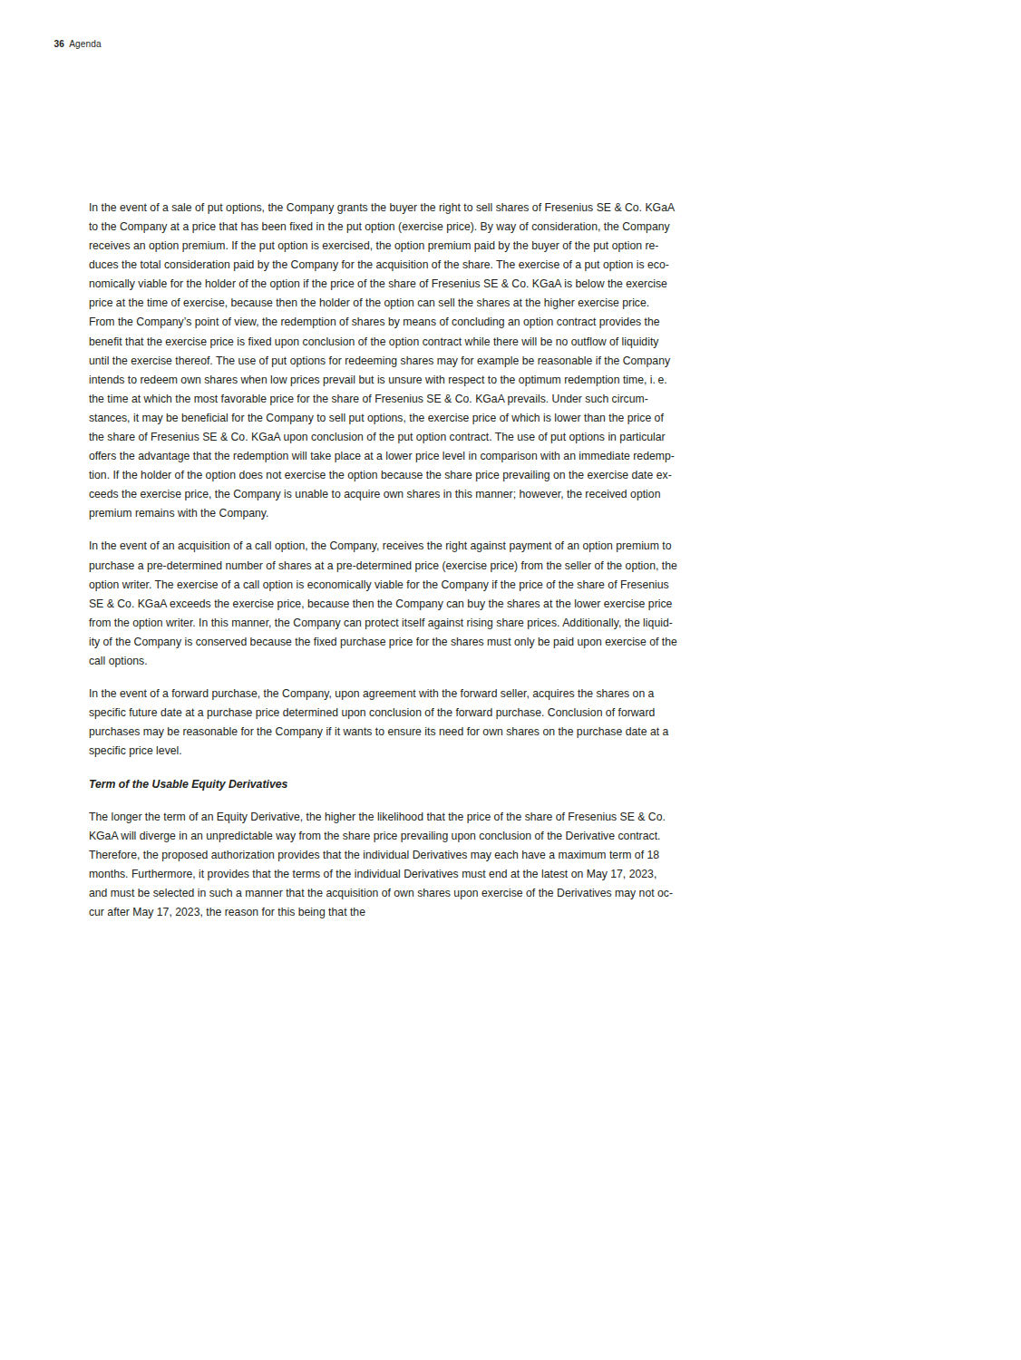36 Agenda
In the event of a sale of put options, the Company grants the buyer the right to sell shares of Fresenius SE & Co. KGaA to the Company at a price that has been fixed in the put option (exercise price). By way of consideration, the Company receives an option premium. If the put option is exercised, the option premium paid by the buyer of the put option reduces the total consideration paid by the Company for the acquisition of the share. The exercise of a put option is economically viable for the holder of the option if the price of the share of Fresenius SE & Co. KGaA is below the exercise price at the time of exercise, because then the holder of the option can sell the shares at the higher exercise price. From the Company’s point of view, the redemption of shares by means of concluding an option contract provides the benefit that the exercise price is fixed upon conclusion of the option contract while there will be no outflow of liquidity until the exercise thereof. The use of put options for redeeming shares may for example be reasonable if the Company intends to redeem own shares when low prices prevail but is unsure with respect to the optimum redemption time, i. e. the time at which the most favorable price for the share of Fresenius SE & Co. KGaA prevails. Under such circumstances, it may be beneficial for the Company to sell put options, the exercise price of which is lower than the price of the share of Fresenius SE & Co. KGaA upon conclusion of the put option contract. The use of put options in particular offers the advantage that the redemption will take place at a lower price level in comparison with an immediate redemption. If the holder of the option does not exercise the option because the share price prevailing on the exercise date exceeds the exercise price, the Company is unable to acquire own shares in this manner; however, the received option premium remains with the Company.
In the event of an acquisition of a call option, the Company, receives the right against payment of an option premium to purchase a pre-determined number of shares at a pre-determined price (exercise price) from the seller of the option, the option writer. The exercise of a call option is economically viable for the Company if the price of the share of Fresenius SE & Co. KGaA exceeds the exercise price, because then the Company can buy the shares at the lower exercise price from the option writer. In this manner, the Company can protect itself against rising share prices. Additionally, the liquidity of the Company is conserved because the fixed purchase price for the shares must only be paid upon exercise of the call options.
In the event of a forward purchase, the Company, upon agreement with the forward seller, acquires the shares on a specific future date at a purchase price determined upon conclusion of the forward purchase. Conclusion of forward purchases may be reasonable for the Company if it wants to ensure its need for own shares on the purchase date at a specific price level.
Term of the Usable Equity Derivatives
The longer the term of an Equity Derivative, the higher the likelihood that the price of the share of Fresenius SE & Co. KGaA will diverge in an unpredictable way from the share price prevailing upon conclusion of the Derivative contract. Therefore, the proposed authorization provides that the individual Derivatives may each have a maximum term of 18 months. Furthermore, it provides that the terms of the individual Derivatives must end at the latest on May 17, 2023, and must be selected in such a manner that the acquisition of own shares upon exercise of the Derivatives may not occur after May 17, 2023, the reason for this being that the